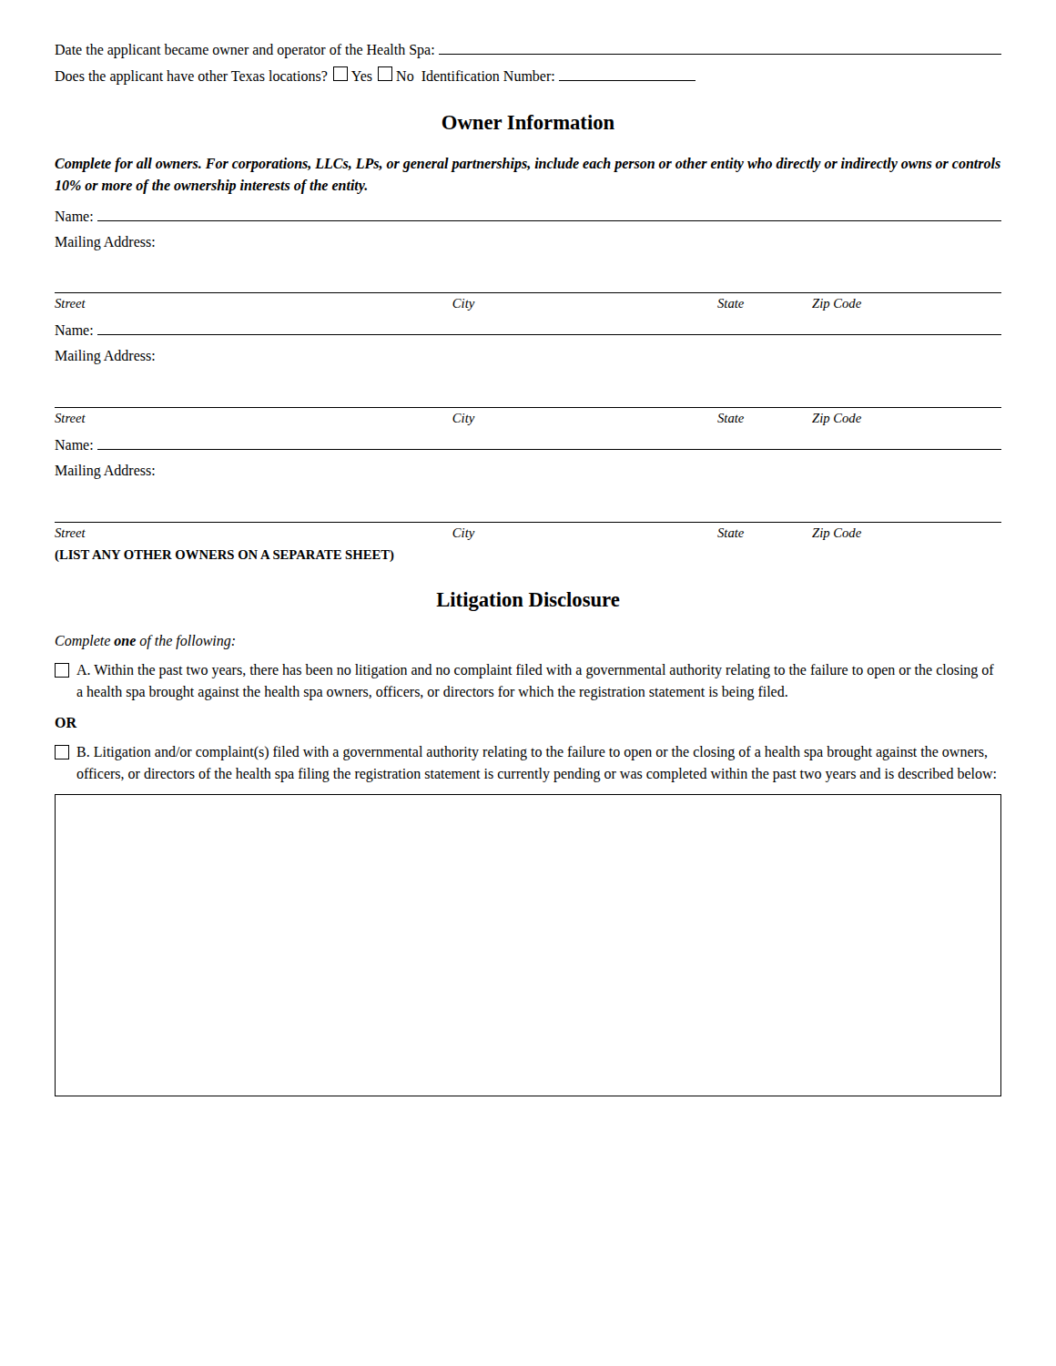Date the applicant became owner and operator of the Health Spa:
Does the applicant have other Texas locations? Yes No Identification Number:
Owner Information
Complete for all owners. For corporations, LLCs, LPs, or general partnerships, include each person or other entity who directly or indirectly owns or controls 10% or more of the ownership interests of the entity.
Name:
Mailing Address:
Street City State Zip Code
Name:
Mailing Address:
Street City State Zip Code
Name:
Mailing Address:
Street City State Zip Code
(LIST ANY OTHER OWNERS ON A SEPARATE SHEET)
Litigation Disclosure
Complete one of the following:
A. Within the past two years, there has been no litigation and no complaint filed with a governmental authority relating to the failure to open or the closing of a health spa brought against the health spa owners, officers, or directors for which the registration statement is being filed.
OR
B. Litigation and/or complaint(s) filed with a governmental authority relating to the failure to open or the closing of a health spa brought against the owners, officers, or directors of the health spa filing the registration statement is currently pending or was completed within the past two years and is described below: